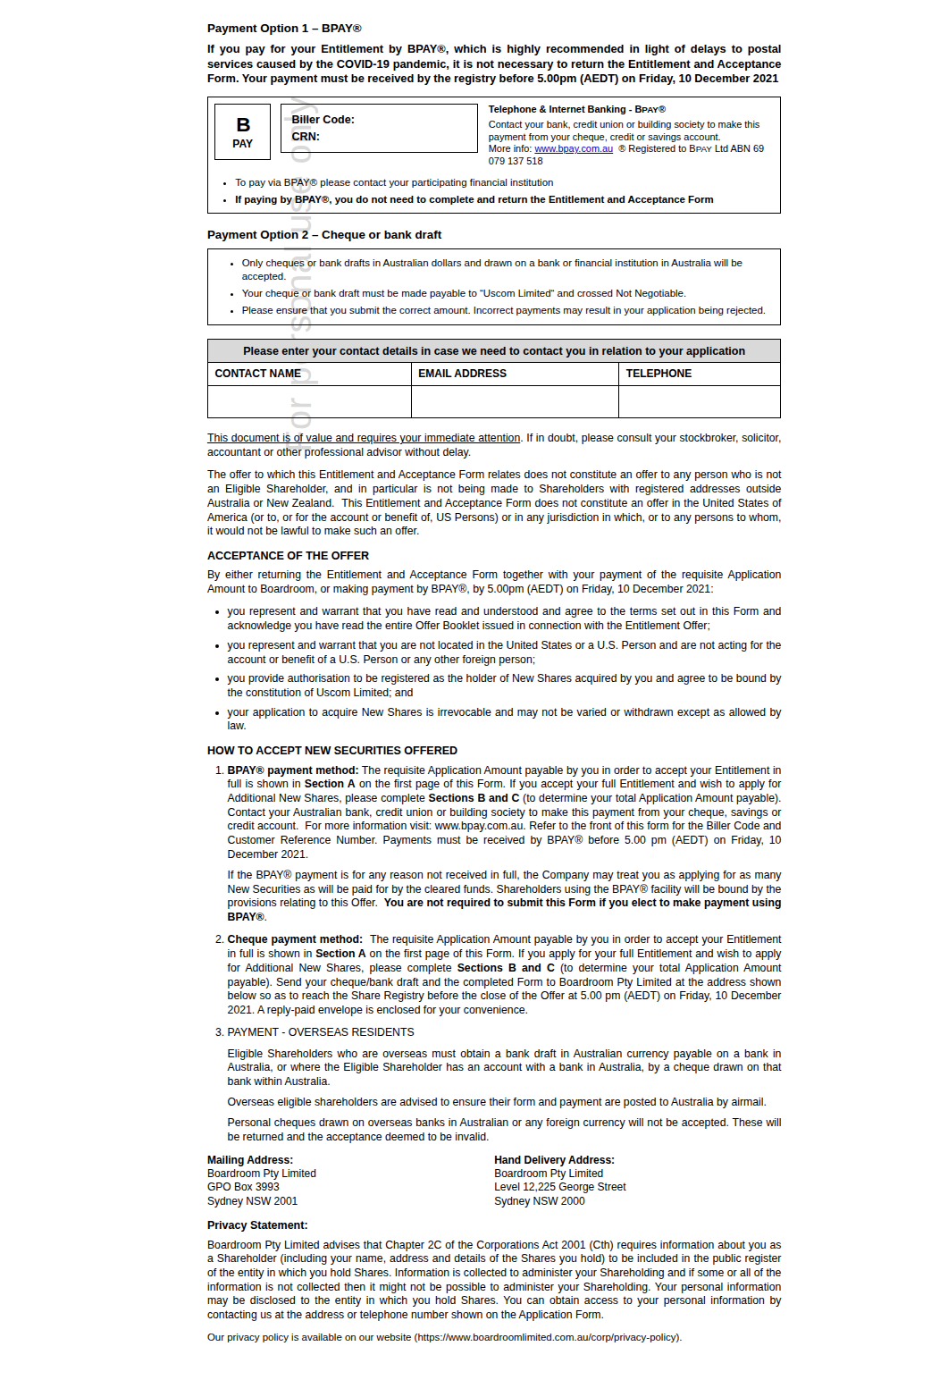For personal use only
Payment Option 1 – BPAY®
If you pay for your Entitlement by BPAY®, which is highly recommended in light of delays to postal services caused by the COVID-19 pandemic, it is not necessary to return the Entitlement and Acceptance Form. Your payment must be received by the registry before 5.00pm (AEDT) on Friday, 10 December 2021
B PAY
Biller Code:
CRN:
Telephone & Internet Banking - BPAY®
Contact your bank, credit union or building society to make this payment from your cheque, credit or savings account.
More info: www.bpay.com.au ® Registered to BPAY Ltd ABN 69 079 137 518
To pay via BPAY® please contact your participating financial institution
If paying by BPAY®, you do not need to complete and return the Entitlement and Acceptance Form
Payment Option 2 – Cheque or bank draft
Only cheques or bank drafts in Australian dollars and drawn on a bank or financial institution in Australia will be accepted.
Your cheque or bank draft must be made payable to “Uscom Limited“ and crossed Not Negotiable.
Please ensure that you submit the correct amount. Incorrect payments may result in your application being rejected.
Please enter your contact details in case we need to contact you in relation to your application
| CONTACT NAME | EMAIL ADDRESS | TELEPHONE |
| --- | --- | --- |
This document is of value and requires your immediate attention. If in doubt, please consult your stockbroker, solicitor, accountant or other professional advisor without delay.
The offer to which this Entitlement and Acceptance Form relates does not constitute an offer to any person who is not an Eligible Shareholder, and in particular is not being made to Shareholders with registered addresses outside Australia or New Zealand. This Entitlement and Acceptance Form does not constitute an offer in the United States of America (or to, or for the account or benefit of, US Persons) or in any jurisdiction in which, or to any persons to whom, it would not be lawful to make such an offer.
ACCEPTANCE OF THE OFFER
By either returning the Entitlement and Acceptance Form together with your payment of the requisite Application Amount to Boardroom, or making payment by BPAY®, by 5.00pm (AEDT) on Friday, 10 December 2021:
you represent and warrant that you have read and understood and agree to the terms set out in this Form and acknowledge you have read the entire Offer Booklet issued in connection with the Entitlement Offer;
you represent and warrant that you are not located in the United States or a U.S. Person and are not acting for the account or benefit of a U.S. Person or any other foreign person;
you provide authorisation to be registered as the holder of New Shares acquired by you and agree to be bound by the constitution of Uscom Limited; and
your application to acquire New Shares is irrevocable and may not be varied or withdrawn except as allowed by law.
HOW TO ACCEPT NEW SECURITIES OFFERED
BPAY® payment method: The requisite Application Amount payable by you in order to accept your Entitlement in full is shown in Section A on the first page of this Form. If you accept your full Entitlement and wish to apply for Additional New Shares, please complete Sections B and C (to determine your total Application Amount payable). Contact your Australian bank, credit union or building society to make this payment from your cheque, savings or credit account. For more information visit: www.bpay.com.au. Refer to the front of this form for the Biller Code and Customer Reference Number. Payments must be received by BPAY® before 5.00 pm (AEDT) on Friday, 10 December 2021.
If the BPAY® payment is for any reason not received in full, the Company may treat you as applying for as many New Securities as will be paid for by the cleared funds. Shareholders using the BPAY® facility will be bound by the provisions relating to this Offer. You are not required to submit this Form if you elect to make payment using BPAY®.
Cheque payment method: The requisite Application Amount payable by you in order to accept your Entitlement in full is shown in Section A on the first page of this Form. If you apply for your full Entitlement and wish to apply for Additional New Shares, please complete Sections B and C (to determine your total Application Amount payable). Send your cheque/bank draft and the completed Form to Boardroom Pty Limited at the address shown below so as to reach the Share Registry before the close of the Offer at 5.00 pm (AEDT) on Friday, 10 December 2021. A reply-paid envelope is enclosed for your convenience.
PAYMENT - OVERSEAS RESIDENTS
Eligible Shareholders who are overseas must obtain a bank draft in Australian currency payable on a bank in Australia, or where the Eligible Shareholder has an account with a bank in Australia, by a cheque drawn on that bank within Australia.
Overseas eligible shareholders are advised to ensure their form and payment are posted to Australia by airmail.
Personal cheques drawn on overseas banks in Australian or any foreign currency will not be accepted. These will be returned and the acceptance deemed to be invalid.
| Mailing Address: Boardroom Pty Limited GPO Box 3993 Sydney NSW 2001 | Hand Delivery Address: Boardroom Pty Limited Level 12,225 George Street Sydney NSW 2000 |
Privacy Statement:
Boardroom Pty Limited advises that Chapter 2C of the Corporations Act 2001 (Cth) requires information about you as a Shareholder (including your name, address and details of the Shares you hold) to be included in the public register of the entity in which you hold Shares. Information is collected to administer your Shareholding and if some or all of the information is not collected then it might not be possible to administer your Shareholding. Your personal information may be disclosed to the entity in which you hold Shares. You can obtain access to your personal information by contacting us at the address or telephone number shown on the Application Form.
Our privacy policy is available on our website (https://www.boardroomlimited.com.au/corp/privacy-policy).